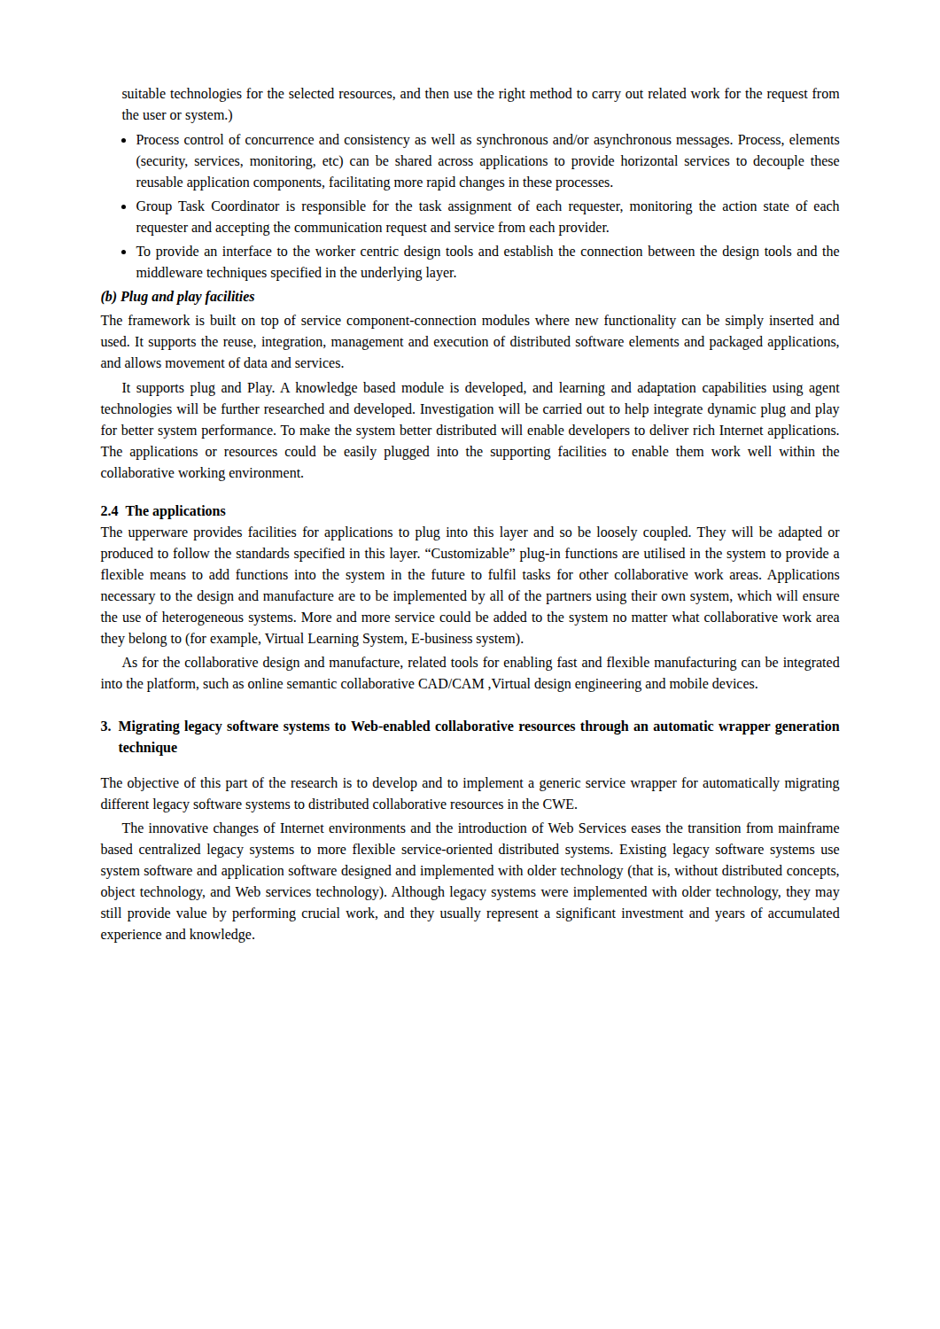suitable technologies for the selected resources, and then use the right method to carry out related work for the request from the user or system.)
Process control of concurrence and consistency as well as synchronous and/or asynchronous messages. Process, elements (security, services, monitoring, etc) can be shared across applications to provide horizontal services to decouple these reusable application components, facilitating more rapid changes in these processes.
Group Task Coordinator is responsible for the task assignment of each requester, monitoring the action state of each requester and accepting the communication request and service from each provider.
To provide an interface to the worker centric design tools and establish the connection between the design tools and the middleware techniques specified in the underlying layer.
(b) Plug and play facilities
The framework is built on top of service component-connection modules where new functionality can be simply inserted and used. It supports the reuse, integration, management and execution of distributed software elements and packaged applications, and allows movement of data and services.
It supports plug and Play. A knowledge based module is developed, and learning and adaptation capabilities using agent technologies will be further researched and developed. Investigation will be carried out to help integrate dynamic plug and play for better system performance. To make the system better distributed will enable developers to deliver rich Internet applications. The applications or resources could be easily plugged into the supporting facilities to enable them work well within the collaborative working environment.
2.4 The applications
The upperware provides facilities for applications to plug into this layer and so be loosely coupled. They will be adapted or produced to follow the standards specified in this layer. “Customizable” plug-in functions are utilised in the system to provide a flexible means to add functions into the system in the future to fulfil tasks for other collaborative work areas. Applications necessary to the design and manufacture are to be implemented by all of the partners using their own system, which will ensure the use of heterogeneous systems. More and more service could be added to the system no matter what collaborative work area they belong to (for example, Virtual Learning System, E-business system).
As for the collaborative design and manufacture, related tools for enabling fast and flexible manufacturing can be integrated into the platform, such as online semantic collaborative CAD/CAM ,Virtual design engineering and mobile devices.
3. Migrating legacy software systems to Web-enabled collaborative resources through an automatic wrapper generation technique
The objective of this part of the research is to develop and to implement a generic service wrapper for automatically migrating different legacy software systems to distributed collaborative resources in the CWE.
The innovative changes of Internet environments and the introduction of Web Services eases the transition from mainframe based centralized legacy systems to more flexible service-oriented distributed systems. Existing legacy software systems use system software and application software designed and implemented with older technology (that is, without distributed concepts, object technology, and Web services technology). Although legacy systems were implemented with older technology, they may still provide value by performing crucial work, and they usually represent a significant investment and years of accumulated experience and knowledge.